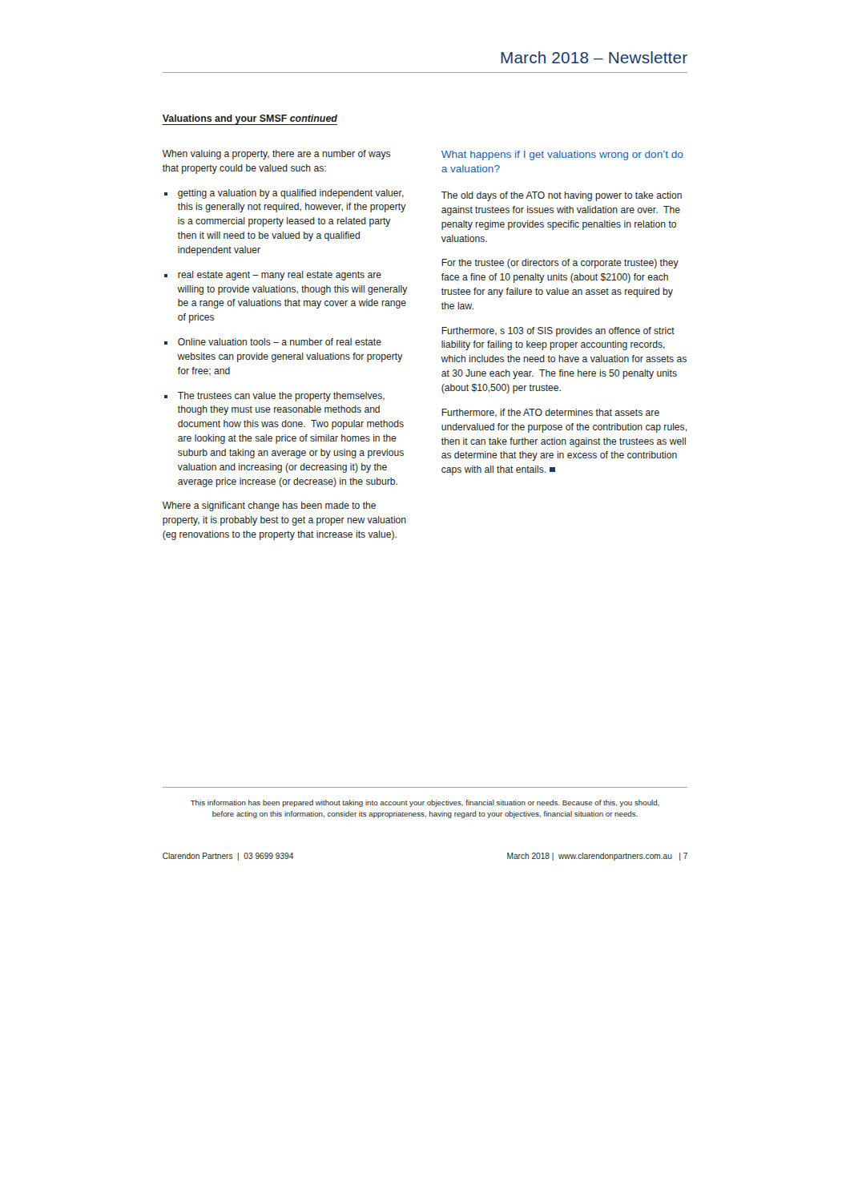March 2018 – Newsletter
Valuations and your SMSF continued
When valuing a property, there are a number of ways that property could be valued such as:
getting a valuation by a qualified independent valuer, this is generally not required, however, if the property is a commercial property leased to a related party then it will need to be valued by a qualified independent valuer
real estate agent – many real estate agents are willing to provide valuations, though this will generally be a range of valuations that may cover a wide range of prices
Online valuation tools – a number of real estate websites can provide general valuations for property for free; and
The trustees can value the property themselves, though they must use reasonable methods and document how this was done. Two popular methods are looking at the sale price of similar homes in the suburb and taking an average or by using a previous valuation and increasing (or decreasing it) by the average price increase (or decrease) in the suburb.
Where a significant change has been made to the property, it is probably best to get a proper new valuation (eg renovations to the property that increase its value).
What happens if I get valuations wrong or don’t do a valuation?
The old days of the ATO not having power to take action against trustees for issues with validation are over. The penalty regime provides specific penalties in relation to valuations.
For the trustee (or directors of a corporate trustee) they face a fine of 10 penalty units (about $2100) for each trustee for any failure to value an asset as required by the law.
Furthermore, s 103 of SIS provides an offence of strict liability for failing to keep proper accounting records, which includes the need to have a valuation for assets as at 30 June each year. The fine here is 50 penalty units (about $10,500) per trustee.
Furthermore, if the ATO determines that assets are undervalued for the purpose of the contribution cap rules, then it can take further action against the trustees as well as determine that they are in excess of the contribution caps with all that entails.
This information has been prepared without taking into account your objectives, financial situation or needs. Because of this, you should,
before acting on this information, consider its appropriateness, having regard to your objectives, financial situation or needs.
Clarendon Partners | 03 9699 9394
March 2018 | www.clarendonpartners.com.au | 7